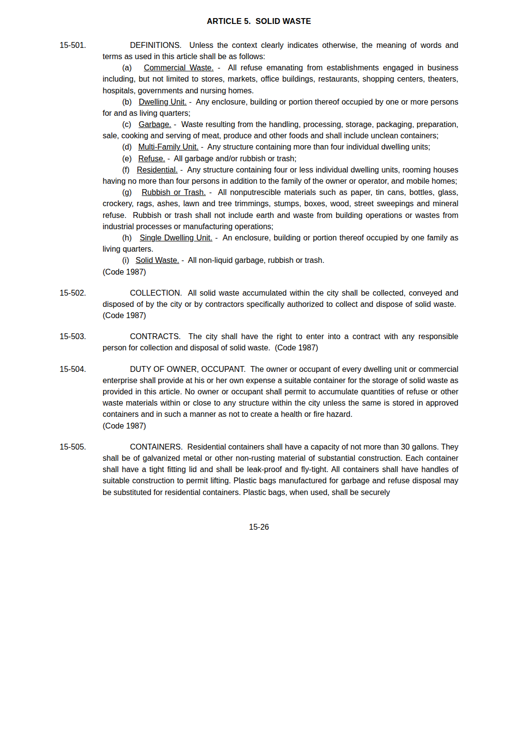ARTICLE 5. SOLID WASTE
15-501.
DEFINITIONS. Unless the context clearly indicates otherwise, the meaning of words and terms as used in this article shall be as follows:
(a) Commercial Waste. - All refuse emanating from establishments engaged in business including, but not limited to stores, markets, office buildings, restaurants, shopping centers, theaters, hospitals, governments and nursing homes.
(b) Dwelling Unit. - Any enclosure, building or portion thereof occupied by one or more persons for and as living quarters;
(c) Garbage. - Waste resulting from the handling, processing, storage, packaging, preparation, sale, cooking and serving of meat, produce and other foods and shall include unclean containers;
(d) Multi-Family Unit. - Any structure containing more than four individual dwelling units;
(e) Refuse. - All garbage and/or rubbish or trash;
(f) Residential. - Any structure containing four or less individual dwelling units, rooming houses having no more than four persons in addition to the family of the owner or operator, and mobile homes;
(g) Rubbish or Trash. - All nonputrescible materials such as paper, tin cans, bottles, glass, crockery, rags, ashes, lawn and tree trimmings, stumps, boxes, wood, street sweepings and mineral refuse. Rubbish or trash shall not include earth and waste from building operations or wastes from industrial processes or manufacturing operations;
(h) Single Dwelling Unit. - An enclosure, building or portion thereof occupied by one family as living quarters.
(i) Solid Waste. - All non-liquid garbage, rubbish or trash.
(Code 1987)
15-502.
COLLECTION. All solid waste accumulated within the city shall be collected, conveyed and disposed of by the city or by contractors specifically authorized to collect and dispose of solid waste. (Code 1987)
15-503.
CONTRACTS. The city shall have the right to enter into a contract with any responsible person for collection and disposal of solid waste. (Code 1987)
15-504.
DUTY OF OWNER, OCCUPANT. The owner or occupant of every dwelling unit or commercial enterprise shall provide at his or her own expense a suitable container for the storage of solid waste as provided in this article. No owner or occupant shall permit to accumulate quantities of refuse or other waste materials within or close to any structure within the city unless the same is stored in approved containers and in such a manner as not to create a health or fire hazard.
(Code 1987)
15-505.
CONTAINERS. Residential containers shall have a capacity of not more than 30 gallons. They shall be of galvanized metal or other non-rusting material of substantial construction. Each container shall have a tight fitting lid and shall be leak-proof and fly-tight. All containers shall have handles of suitable construction to permit lifting. Plastic bags manufactured for garbage and refuse disposal may be substituted for residential containers. Plastic bags, when used, shall be securely
15-26